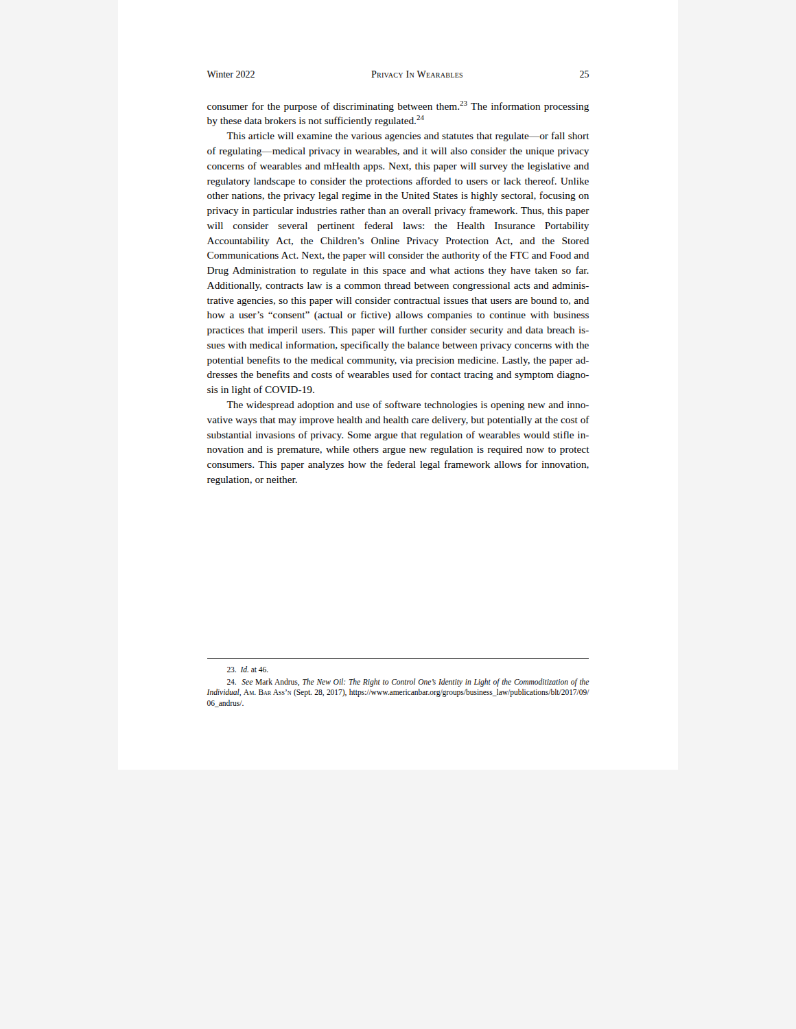Winter 2022 Privacy In Wearables 25
consumer for the purpose of discriminating between them.23 The information processing by these data brokers is not sufficiently regulated.24
This article will examine the various agencies and statutes that regulate—or fall short of regulating—medical privacy in wearables, and it will also consider the unique privacy concerns of wearables and mHealth apps. Next, this paper will survey the legislative and regulatory landscape to consider the protections afforded to users or lack thereof. Unlike other nations, the privacy legal regime in the United States is highly sectoral, focusing on privacy in particular industries rather than an overall privacy framework. Thus, this paper will consider several pertinent federal laws: the Health Insurance Portability Accountability Act, the Children’s Online Privacy Protection Act, and the Stored Communications Act. Next, the paper will consider the authority of the FTC and Food and Drug Administration to regulate in this space and what actions they have taken so far. Additionally, contracts law is a common thread between congressional acts and administrative agencies, so this paper will consider contractual issues that users are bound to, and how a user’s “consent” (actual or fictive) allows companies to continue with business practices that imperil users. This paper will further consider security and data breach issues with medical information, specifically the balance between privacy concerns with the potential benefits to the medical community, via precision medicine. Lastly, the paper addresses the benefits and costs of wearables used for contact tracing and symptom diagnosis in light of COVID-19.
The widespread adoption and use of software technologies is opening new and innovative ways that may improve health and health care delivery, but potentially at the cost of substantial invasions of privacy. Some argue that regulation of wearables would stifle innovation and is premature, while others argue new regulation is required now to protect consumers. This paper analyzes how the federal legal framework allows for innovation, regulation, or neither.
23. Id. at 46.
24. See Mark Andrus, The New Oil: The Right to Control One’s Identity in Light of the Commoditization of the Individual, Am. Bar Ass’n (Sept. 28, 2017), https://www.americanbar.org/groups/business_law/publications/blt/2017/09/06_andrus/.